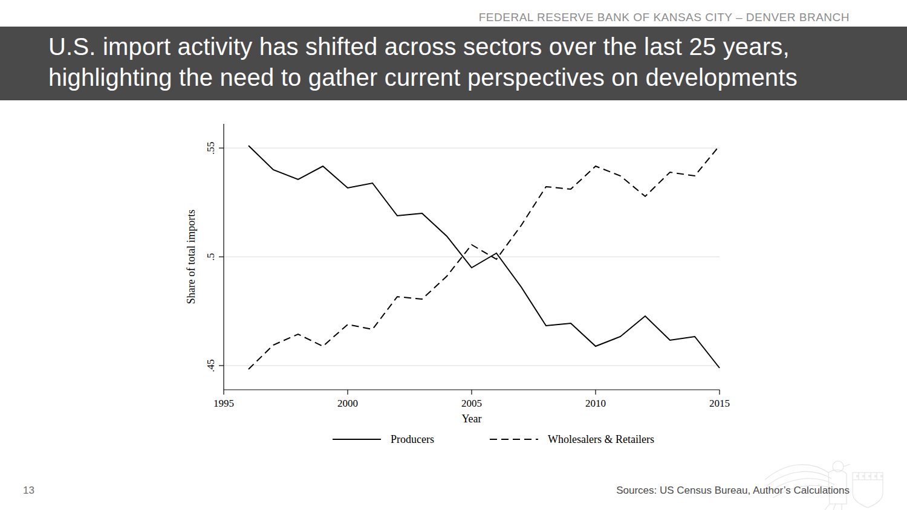FEDERAL RESERVE BANK OF KANSAS CITY – DENVER BRANCH
U.S. import activity has shifted across sectors over the last 25 years,
highlighting the need to gather current perspectives on developments
.45 .5 .55 Share of total imports 1995 2000 2005 2010 2015 Year Producers Wholesalers & Retailers
13
Sources: US Census Bureau, Author’s Calculations